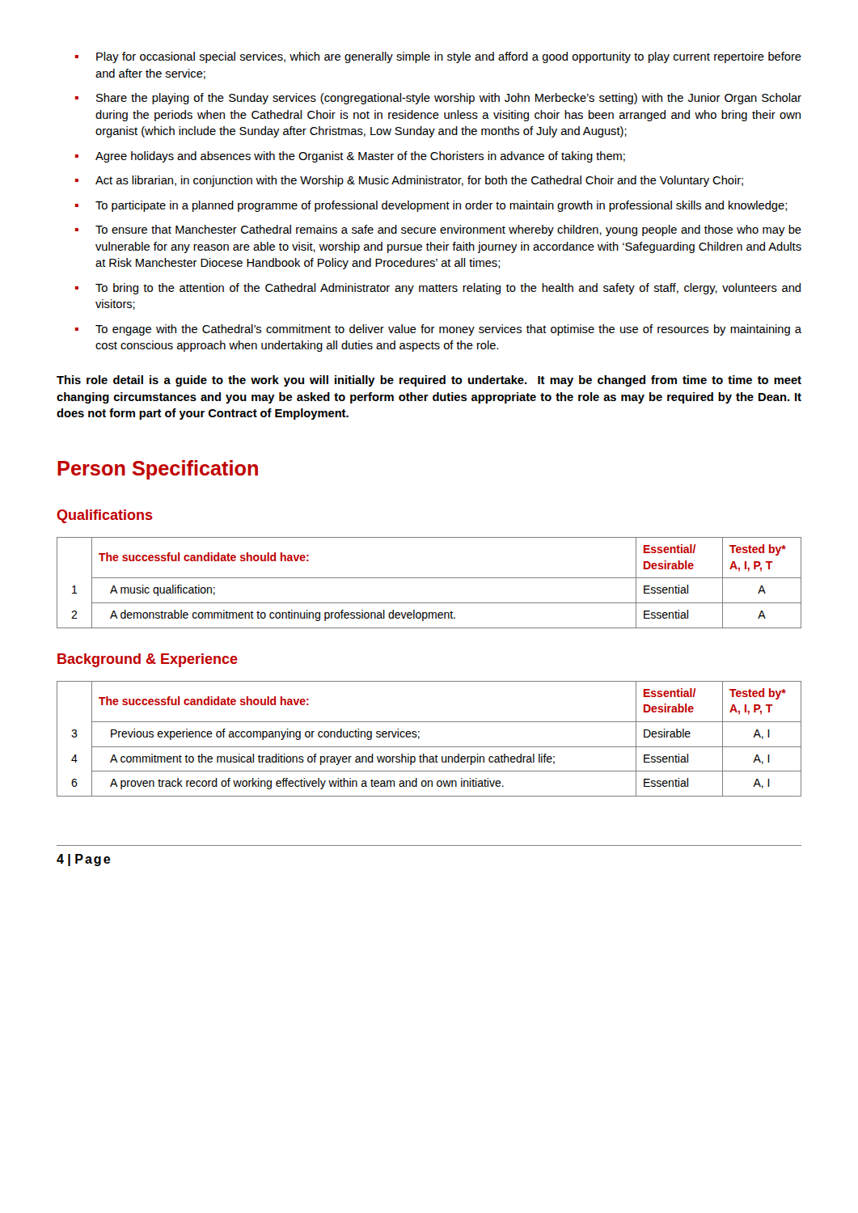Play for occasional special services, which are generally simple in style and afford a good opportunity to play current repertoire before and after the service;
Share the playing of the Sunday services (congregational-style worship with John Merbecke’s setting) with the Junior Organ Scholar during the periods when the Cathedral Choir is not in residence unless a visiting choir has been arranged and who bring their own organist (which include the Sunday after Christmas, Low Sunday and the months of July and August);
Agree holidays and absences with the Organist & Master of the Choristers in advance of taking them;
Act as librarian, in conjunction with the Worship & Music Administrator, for both the Cathedral Choir and the Voluntary Choir;
To participate in a planned programme of professional development in order to maintain growth in professional skills and knowledge;
To ensure that Manchester Cathedral remains a safe and secure environment whereby children, young people and those who may be vulnerable for any reason are able to visit, worship and pursue their faith journey in accordance with ‘Safeguarding Children and Adults at Risk Manchester Diocese Handbook of Policy and Procedures’ at all times;
To bring to the attention of the Cathedral Administrator any matters relating to the health and safety of staff, clergy, volunteers and visitors;
To engage with the Cathedral’s commitment to deliver value for money services that optimise the use of resources by maintaining a cost conscious approach when undertaking all duties and aspects of the role.
This role detail is a guide to the work you will initially be required to undertake. It may be changed from time to time to meet changing circumstances and you may be asked to perform other duties appropriate to the role as may be required by the Dean. It does not form part of your Contract of Employment.
Person Specification
Qualifications
| | The successful candidate should have: | Essential/ Desirable | Tested by* A, I, P, T |
| --- | --- | --- | --- |
| 1 | A music qualification; | Essential | A |
| 2 | A demonstrable commitment to continuing professional development. | Essential | A |
Background & Experience
| | The successful candidate should have: | Essential/ Desirable | Tested by* A, I, P, T |
| --- | --- | --- | --- |
| 3 | Previous experience of accompanying or conducting services; | Desirable | A, I |
| 4 | A commitment to the musical traditions of prayer and worship that underpin cathedral life; | Essential | A, I |
| 6 | A proven track record of working effectively within a team and on own initiative. | Essential | A, I |
4 | Page